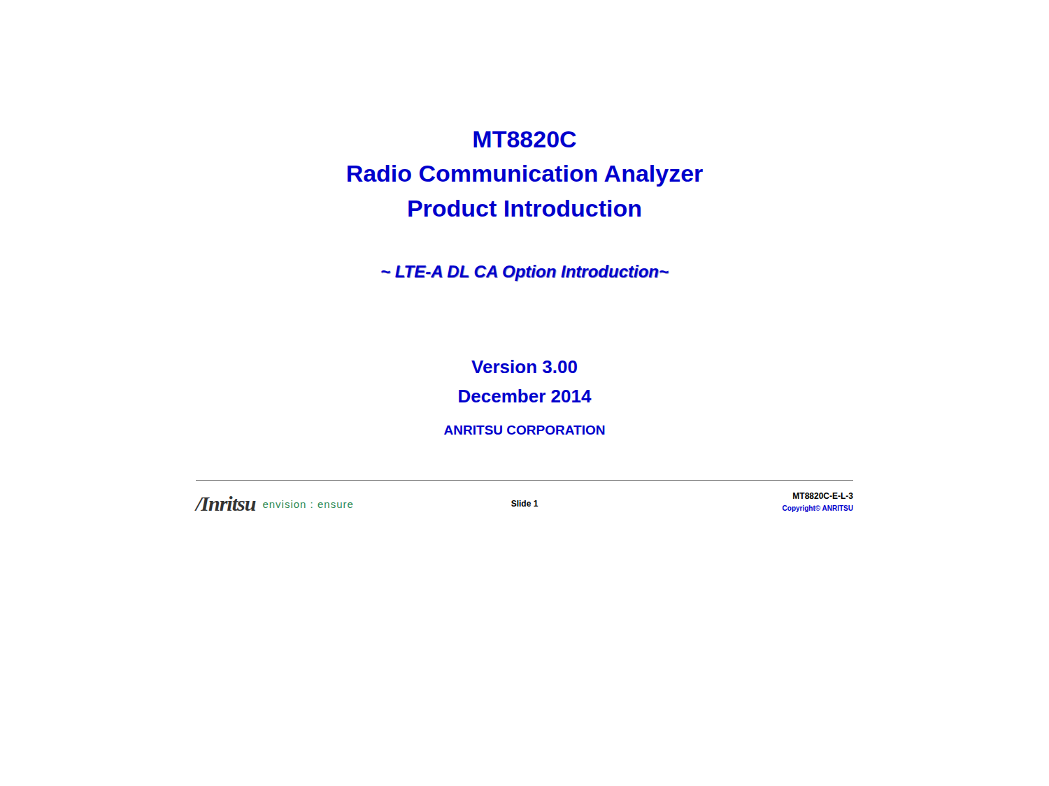MT8820C
Radio Communication Analyzer
Product Introduction
~ LTE-A DL CA Option Introduction~
Version 3.00
December 2014
ANRITSU CORPORATION
/Inritsu envision : ensure
Slide 1
MT8820C-E-L-3
Copyright© ANRITSU